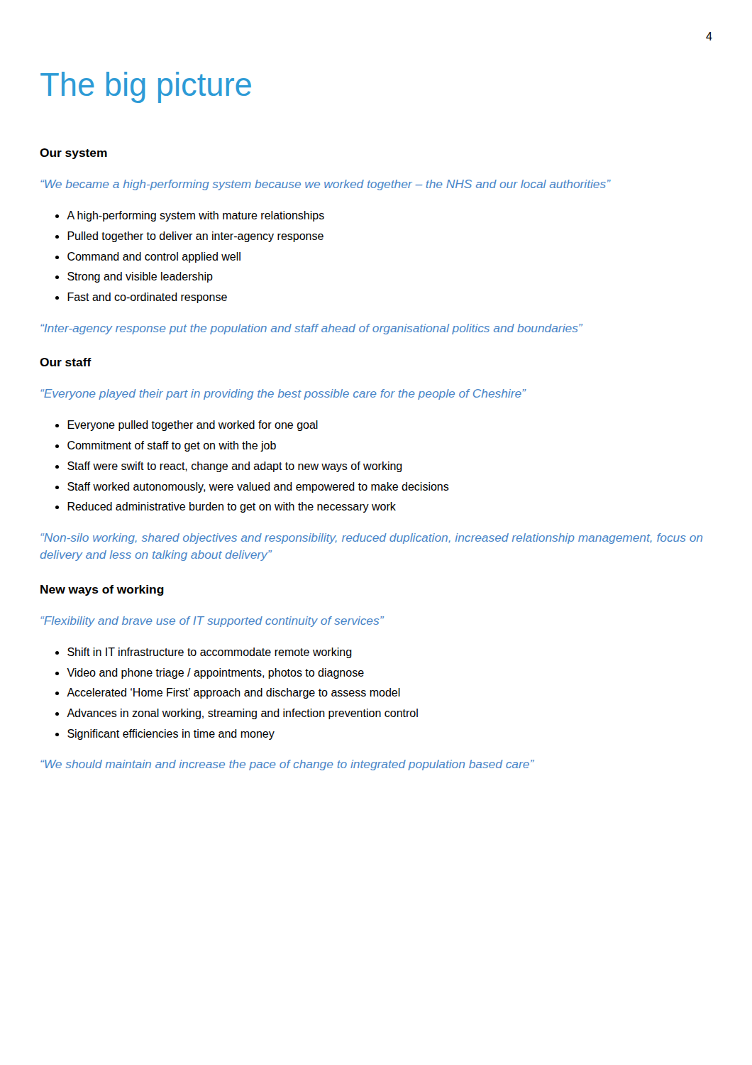4
The big picture
Our system
“We became a high-performing system because we worked together – the NHS and our local authorities”
A high-performing system with mature relationships
Pulled together to deliver an inter-agency response
Command and control applied well
Strong and visible leadership
Fast and co-ordinated response
“Inter-agency response put the population and staff ahead of organisational politics and boundaries”
Our staff
“Everyone played their part in providing the best possible care for the people of Cheshire”
Everyone pulled together and worked for one goal
Commitment of staff to get on with the job
Staff were swift to react, change and adapt to new ways of working
Staff worked autonomously, were valued and empowered to make decisions
Reduced administrative burden to get on with the necessary work
“Non-silo working, shared objectives and responsibility, reduced duplication, increased relationship management, focus on delivery and less on talking about delivery”
New ways of working
“Flexibility and brave use of IT supported continuity of services”
Shift in IT infrastructure to accommodate remote working
Video and phone triage / appointments, photos to diagnose
Accelerated ‘Home First’ approach and discharge to assess model
Advances in zonal working, streaming and infection prevention control
Significant efficiencies in time and money
“We should maintain and increase the pace of change to integrated population based care”